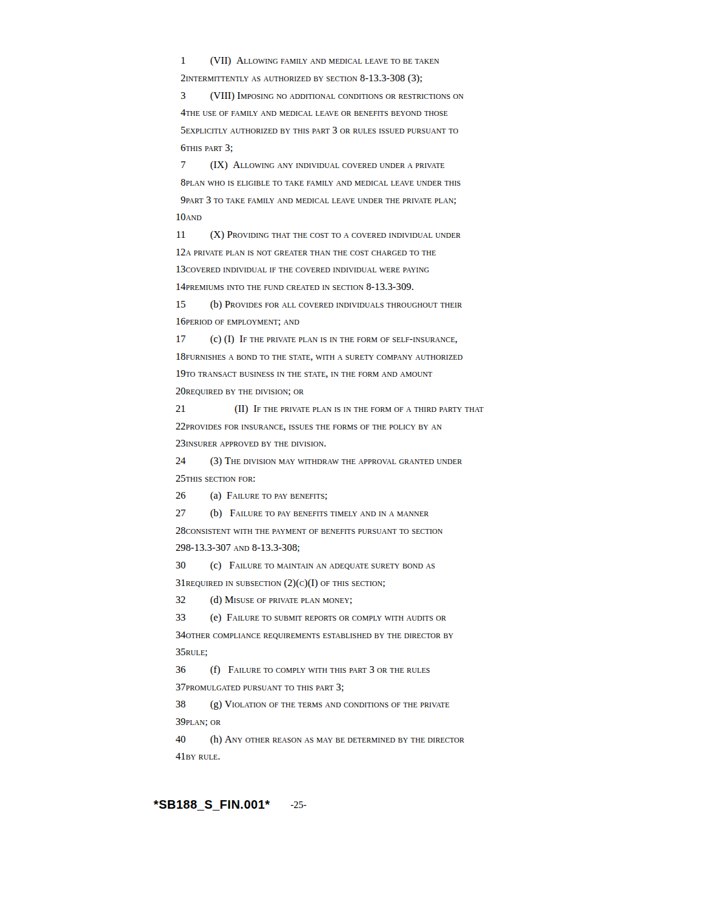| 1 | (VII) Allowing family and medical leave to be taken |
| 2 | intermittently as authorized by section 8-13.3-308 (3); |
| 3 | (VIII) Imposing no additional conditions or restrictions on |
| 4 | the use of family and medical leave or benefits beyond those |
| 5 | explicitly authorized by this part 3 or rules issued pursuant to |
| 6 | this part 3; |
| 7 | (IX) Allowing any individual covered under a private |
| 8 | plan who is eligible to take family and medical leave under this |
| 9 | part 3 to take family and medical leave under the private plan; |
| 10 | and |
| 11 | (X) Providing that the cost to a covered individual under |
| 12 | a private plan is not greater than the cost charged to the |
| 13 | covered individual if the covered individual were paying |
| 14 | premiums into the fund created in section 8-13.3-309. |
| 15 | (b) Provides for all covered individuals throughout their |
| 16 | period of employment; and |
| 17 | (c) (I) If the private plan is in the form of self-insurance, |
| 18 | furnishes a bond to the state, with a surety company authorized |
| 19 | to transact business in the state, in the form and amount |
| 20 | required by the division; or |
| 21 | (II) If the private plan is in the form of a third party that |
| 22 | provides for insurance, issues the forms of the policy by an |
| 23 | insurer approved by the division. |
| 24 | (3) The division may withdraw the approval granted under |
| 25 | this section for: |
| 26 | (a) Failure to pay benefits; |
| 27 | (b) Failure to pay benefits timely and in a manner |
| 28 | consistent with the payment of benefits pursuant to section |
| 29 | 8-13.3-307 and 8-13.3-308; |
| 30 | (c) Failure to maintain an adequate surety bond as |
| 31 | required in subsection (2)(c)(I) of this section; |
| 32 | (d) Misuse of private plan money; |
| 33 | (e) Failure to submit reports or comply with audits or |
| 34 | other compliance requirements established by the director by |
| 35 | rule; |
| 36 | (f) Failure to comply with this part 3 or the rules |
| 37 | promulgated pursuant to this part 3; |
| 38 | (g) Violation of the terms and conditions of the private |
| 39 | plan; or |
| 40 | (h) Any other reason as may be determined by the director |
| 41 | by rule. |
*SB188_S_FIN.001* -25-